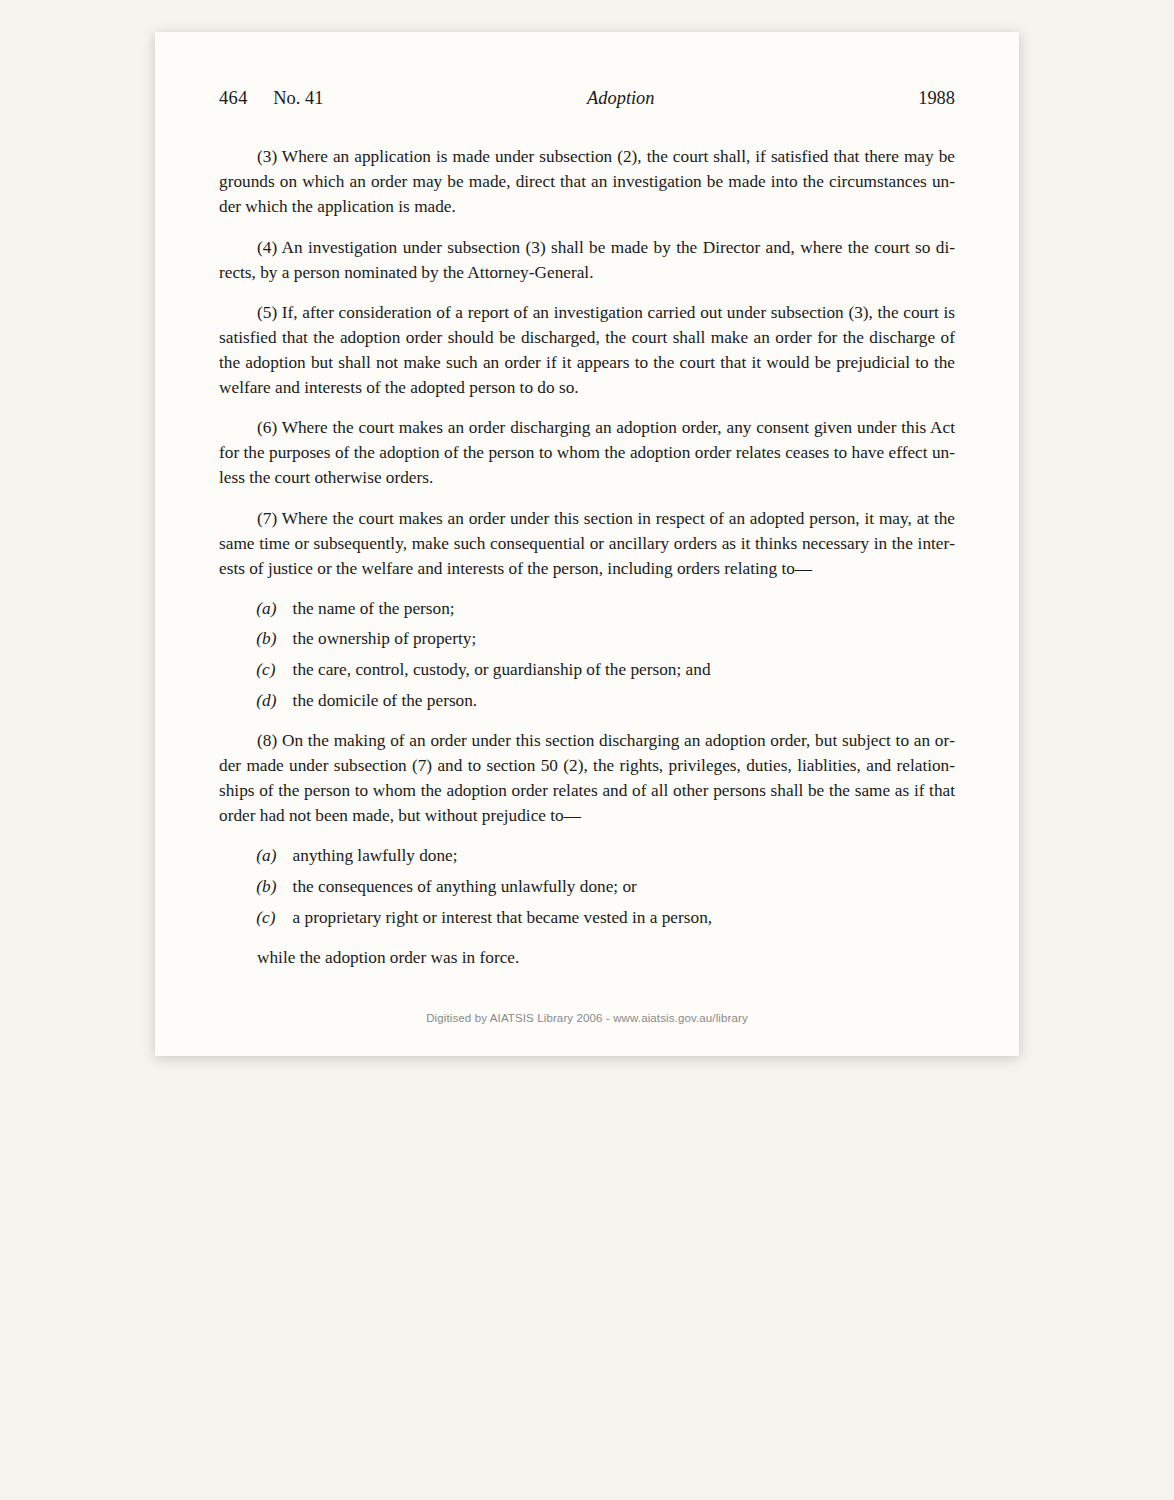464 No. 41 Adoption 1988
(3) Where an application is made under subsection (2), the court shall, if satisfied that there may be grounds on which an order may be made, direct that an investigation be made into the circumstances under which the application is made.
(4) An investigation under subsection (3) shall be made by the Director and, where the court so directs, by a person nominated by the Attorney-General.
(5) If, after consideration of a report of an investigation carried out under subsection (3), the court is satisfied that the adoption order should be discharged, the court shall make an order for the discharge of the adoption but shall not make such an order if it appears to the court that it would be prejudicial to the welfare and interests of the adopted person to do so.
(6) Where the court makes an order discharging an adoption order, any consent given under this Act for the purposes of the adoption of the person to whom the adoption order relates ceases to have effect unless the court otherwise orders.
(7) Where the court makes an order under this section in respect of an adopted person, it may, at the same time or subsequently, make such consequential or ancillary orders as it thinks necessary in the interests of justice or the welfare and interests of the person, including orders relating to—
(a) the name of the person;
(b) the ownership of property;
(c) the care, control, custody, or guardianship of the person; and
(d) the domicile of the person.
(8) On the making of an order under this section discharging an adoption order, but subject to an order made under subsection (7) and to section 50 (2), the rights, privileges, duties, liablities, and relationships of the person to whom the adoption order relates and of all other persons shall be the same as if that order had not been made, but without prejudice to—
(a) anything lawfully done;
(b) the consequences of anything unlawfully done; or
(c) a proprietary right or interest that became vested in a person,
while the adoption order was in force.
Digitised by AIATSIS Library 2006 - www.aiatsis.gov.au/library